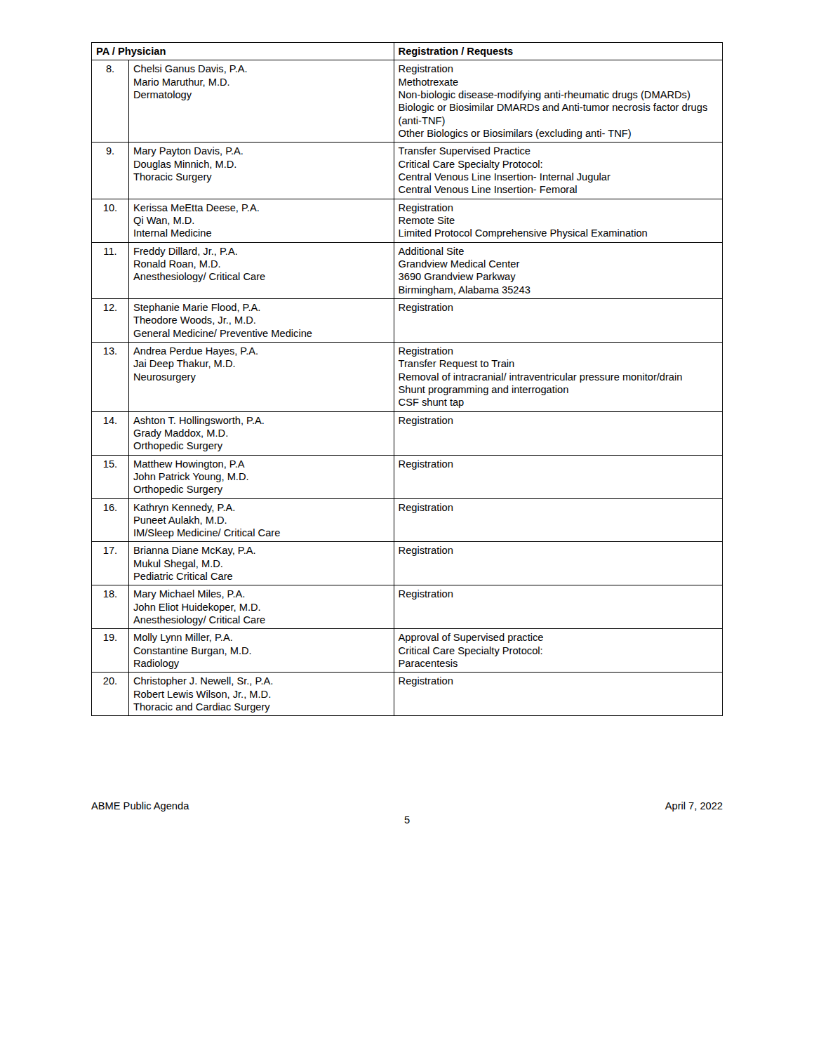| PA / Physician | Registration / Requests |
| --- | --- |
| 8. | Chelsi Ganus Davis, P.A. Mario Maruthur, M.D. Dermatology | Registration Methotrexate Non-biologic disease-modifying anti-rheumatic drugs (DMARDs) Biologic or Biosimilar DMARDs and Anti-tumor necrosis factor drugs (anti-TNF) Other Biologics or Biosimilars (excluding anti- TNF) |
| 9. | Mary Payton Davis, P.A. Douglas Minnich, M.D. Thoracic Surgery | Transfer Supervised Practice Critical Care Specialty Protocol: Central Venous Line Insertion- Internal Jugular Central Venous Line Insertion- Femoral |
| 10. | Kerissa MeEtta Deese, P.A. Qi Wan, M.D. Internal Medicine | Registration Remote Site Limited Protocol Comprehensive Physical Examination |
| 11. | Freddy Dillard, Jr., P.A. Ronald Roan, M.D. Anesthesiology/ Critical Care | Additional Site Grandview Medical Center 3690 Grandview Parkway Birmingham, Alabama 35243 |
| 12. | Stephanie Marie Flood, P.A. Theodore Woods, Jr., M.D. General Medicine/ Preventive Medicine | Registration |
| 13. | Andrea Perdue Hayes, P.A. Jai Deep Thakur, M.D. Neurosurgery | Registration Transfer Request to Train Removal of intracranial/ intraventricular pressure monitor/drain Shunt programming and interrogation CSF shunt tap |
| 14. | Ashton T. Hollingsworth, P.A. Grady Maddox, M.D. Orthopedic Surgery | Registration |
| 15. | Matthew Howington, P.A John Patrick Young, M.D. Orthopedic Surgery | Registration |
| 16. | Kathryn Kennedy, P.A. Puneet Aulakh, M.D. IM/Sleep Medicine/ Critical Care | Registration |
| 17. | Brianna Diane McKay, P.A. Mukul Shegal, M.D. Pediatric Critical Care | Registration |
| 18. | Mary Michael Miles, P.A. John Eliot Huidekoper, M.D. Anesthesiology/ Critical Care | Registration |
| 19. | Molly Lynn Miller, P.A. Constantine Burgan, M.D. Radiology | Approval of Supervised practice Critical Care Specialty Protocol: Paracentesis |
| 20. | Christopher J. Newell, Sr., P.A. Robert Lewis Wilson, Jr., M.D. Thoracic and Cardiac Surgery | Registration |
ABME Public Agenda April 7, 2022
5